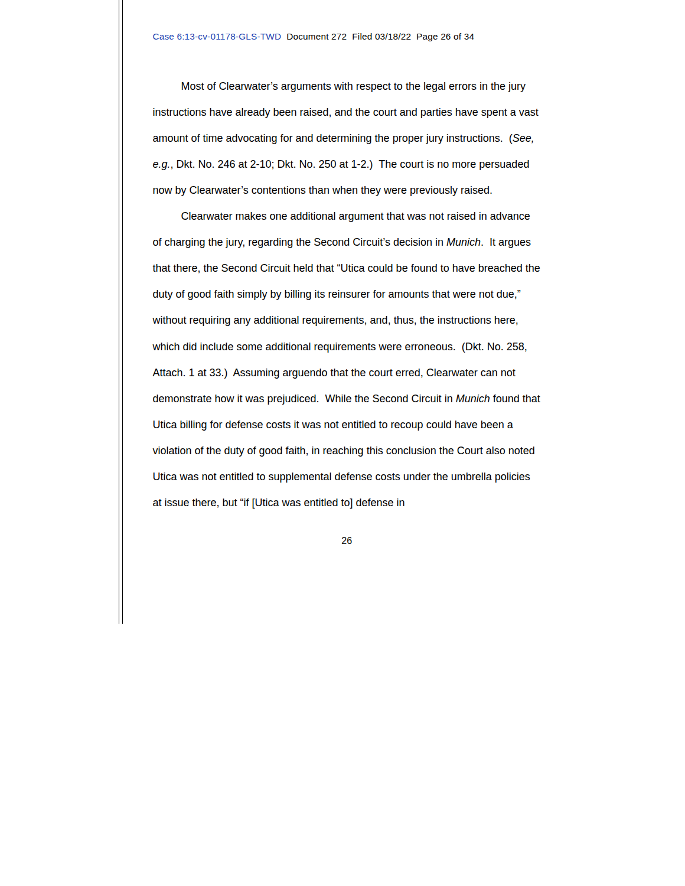Case 6:13-cv-01178-GLS-TWD Document 272 Filed 03/18/22 Page 26 of 34
Most of Clearwater’s arguments with respect to the legal errors in the jury instructions have already been raised, and the court and parties have spent a vast amount of time advocating for and determining the proper jury instructions. (See, e.g., Dkt. No. 246 at 2-10; Dkt. No. 250 at 1-2.) The court is no more persuaded now by Clearwater’s contentions than when they were previously raised.
Clearwater makes one additional argument that was not raised in advance of charging the jury, regarding the Second Circuit’s decision in Munich. It argues that there, the Second Circuit held that “Utica could be found to have breached the duty of good faith simply by billing its reinsurer for amounts that were not due,” without requiring any additional requirements, and, thus, the instructions here, which did include some additional requirements were erroneous. (Dkt. No. 258, Attach. 1 at 33.) Assuming arguendo that the court erred, Clearwater can not demonstrate how it was prejudiced. While the Second Circuit in Munich found that Utica billing for defense costs it was not entitled to recoup could have been a violation of the duty of good faith, in reaching this conclusion the Court also noted Utica was not entitled to supplemental defense costs under the umbrella policies at issue there, but “if [Utica was entitled to] defense in
26